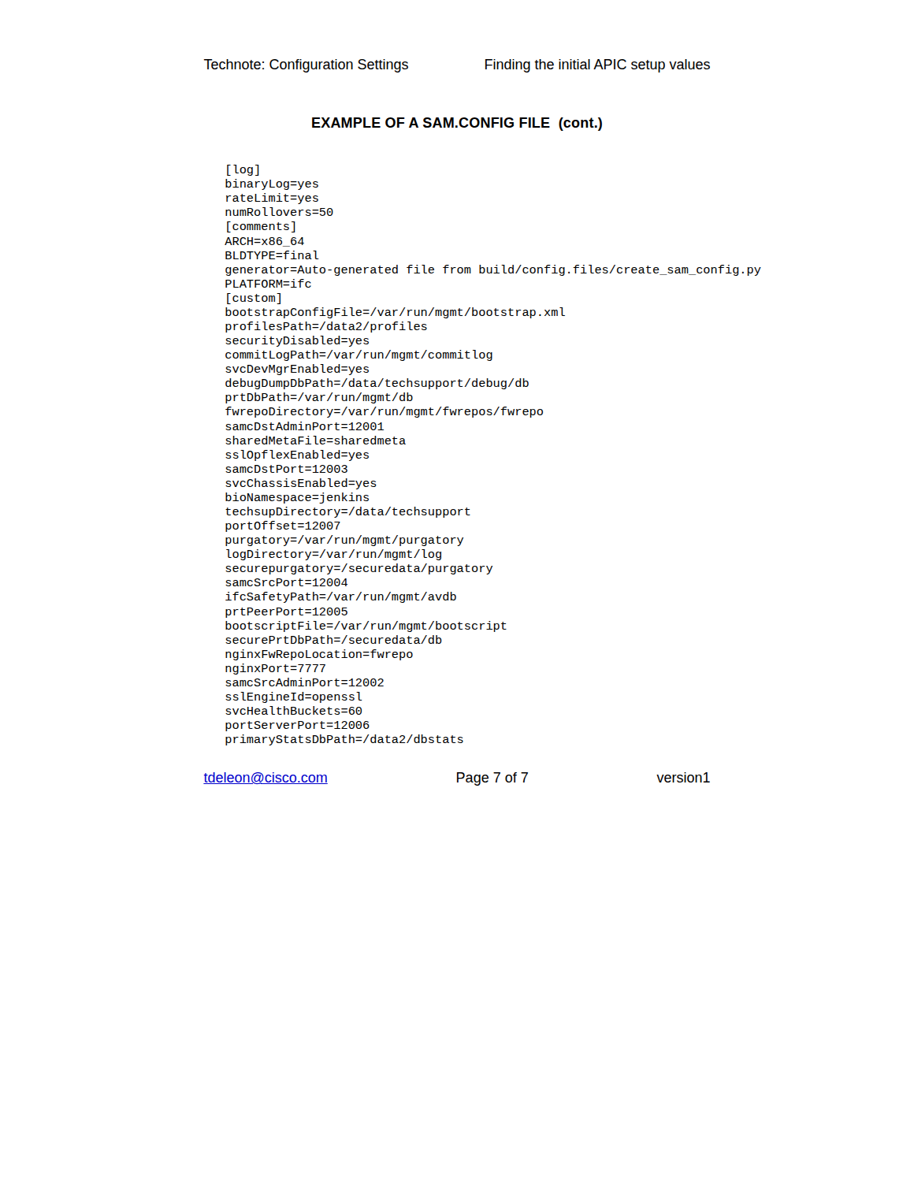Technote: Configuration Settings
Finding the initial APIC setup values
EXAMPLE OF A SAM.CONFIG FILE (cont.)
[log]
binaryLog=yes
rateLimit=yes
numRollovers=50
[comments]
ARCH=x86_64
BLDTYPE=final
generator=Auto-generated file from build/config.files/create_sam_config.py
PLATFORM=ifc
[custom]
bootstrapConfigFile=/var/run/mgmt/bootstrap.xml
profilesPath=/data2/profiles
securityDisabled=yes
commitLogPath=/var/run/mgmt/commitlog
svcDevMgrEnabled=yes
debugDumpDbPath=/data/techsupport/debug/db
prtDbPath=/var/run/mgmt/db
fwrepoDirectory=/var/run/mgmt/fwrepos/fwrepo
samcDstAdminPort=12001
sharedMetaFile=sharedmeta
sslOpflexEnabled=yes
samcDstPort=12003
svcChassisEnabled=yes
bioNamespace=jenkins
techsupDirectory=/data/techsupport
portOffset=12007
purgatory=/var/run/mgmt/purgatory
logDirectory=/var/run/mgmt/log
securepurgatory=/securedata/purgatory
samcSrcPort=12004
ifcSafetyPath=/var/run/mgmt/avdb
prtPeerPort=12005
bootscriptFile=/var/run/mgmt/bootscript
securePrtDbPath=/securedata/db
nginxFwRepoLocation=fwrepo
nginxPort=7777
samcSrcAdminPort=12002
sslEngineId=openssl
svcHealthBuckets=60
portServerPort=12006
primaryStatsDbPath=/data2/dbstats
tdeleon@cisco.com
Page 7 of 7
version1